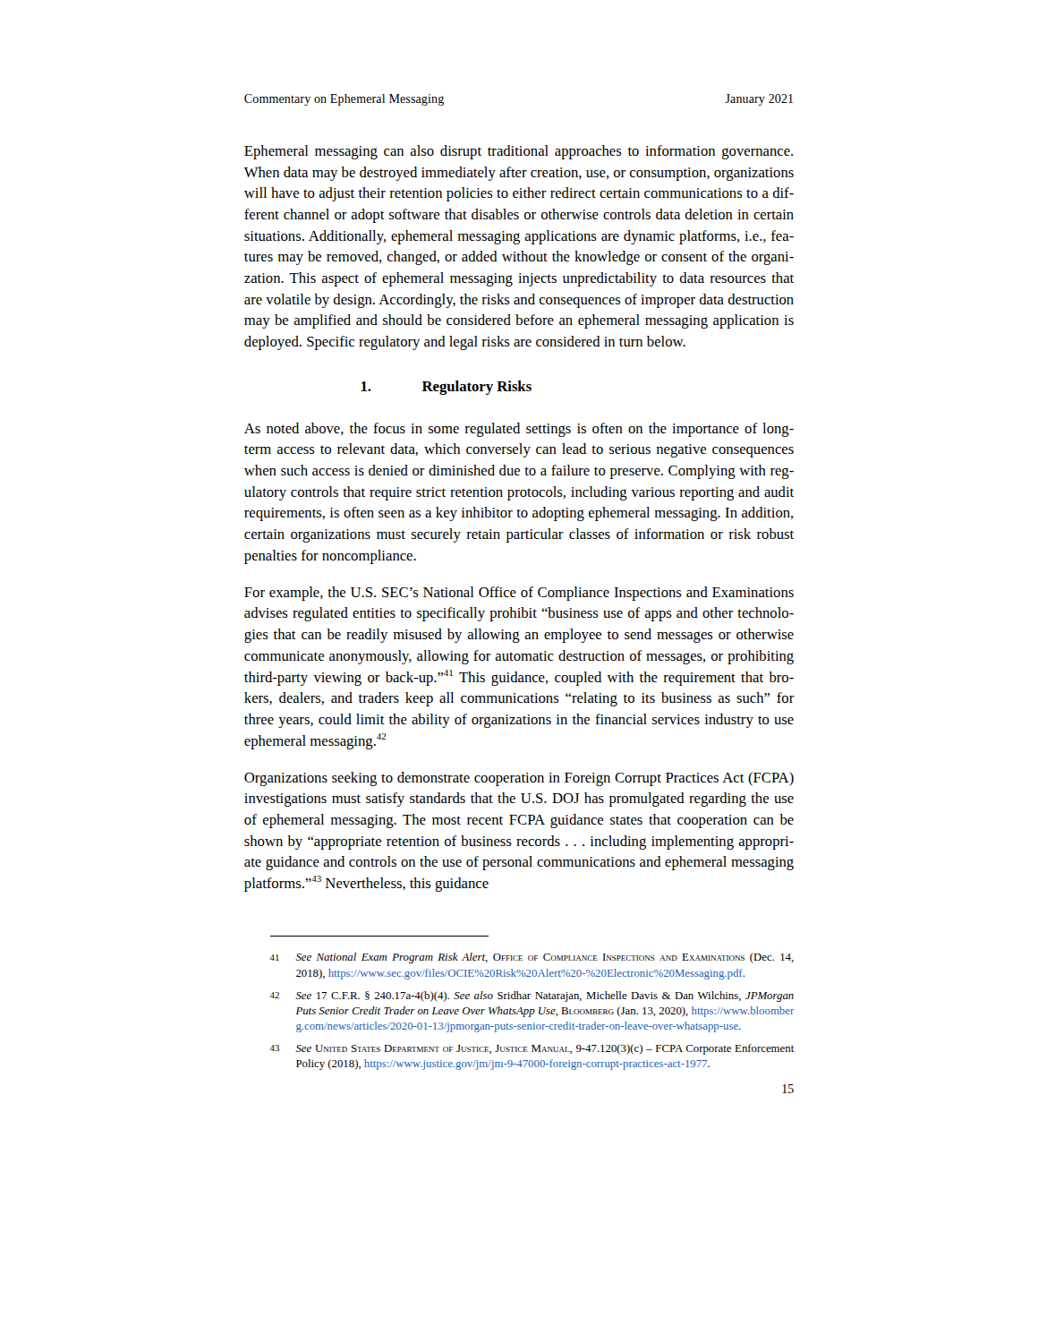Commentary on Ephemeral Messaging January 2021
Ephemeral messaging can also disrupt traditional approaches to information governance. When data may be destroyed immediately after creation, use, or consumption, organizations will have to adjust their retention policies to either redirect certain communications to a different channel or adopt software that disables or otherwise controls data deletion in certain situations. Additionally, ephemeral messaging applications are dynamic platforms, i.e., features may be removed, changed, or added without the knowledge or consent of the organization. This aspect of ephemeral messaging injects unpredictability to data resources that are volatile by design. Accordingly, the risks and consequences of improper data destruction may be amplified and should be considered before an ephemeral messaging application is deployed. Specific regulatory and legal risks are considered in turn below.
1. Regulatory Risks
As noted above, the focus in some regulated settings is often on the importance of long-term access to relevant data, which conversely can lead to serious negative consequences when such access is denied or diminished due to a failure to preserve. Complying with regulatory controls that require strict retention protocols, including various reporting and audit requirements, is often seen as a key inhibitor to adopting ephemeral messaging. In addition, certain organizations must securely retain particular classes of information or risk robust penalties for noncompliance.
For example, the U.S. SEC’s National Office of Compliance Inspections and Examinations advises regulated entities to specifically prohibit “business use of apps and other technologies that can be readily misused by allowing an employee to send messages or otherwise communicate anonymously, allowing for automatic destruction of messages, or prohibiting third-party viewing or back-up.”41 This guidance, coupled with the requirement that brokers, dealers, and traders keep all communications “relating to its business as such” for three years, could limit the ability of organizations in the financial services industry to use ephemeral messaging.42
Organizations seeking to demonstrate cooperation in Foreign Corrupt Practices Act (FCPA) investigations must satisfy standards that the U.S. DOJ has promulgated regarding the use of ephemeral messaging. The most recent FCPA guidance states that cooperation can be shown by “appropriate retention of business records . . . including implementing appropriate guidance and controls on the use of personal communications and ephemeral messaging platforms.”43 Nevertheless, this guidance
41
See National Exam Program Risk Alert, Office of Compliance Inspections and Examinations (Dec. 14, 2018), https://www.sec.gov/files/OCIE%20Risk%20Alert%20-%20Electronic%20Messaging.pdf.
42
See 17 C.F.R. § 240.17a-4(b)(4). See also Sridhar Natarajan, Michelle Davis & Dan Wilchins, JPMorgan Puts Senior Credit Trader on Leave Over WhatsApp Use, Bloomberg (Jan. 13, 2020), https://www.bloomberg.com/news/articles/2020-01-13/jpmorgan-puts-senior-credit-trader-on-leave-over-whatsapp-use.
43
See United States Department of Justice, Justice Manual, 9-47.120(3)(c) – FCPA Corporate Enforcement Policy (2018), https://www.justice.gov/jm/jm-9-47000-foreign-corrupt-practices-act-1977.
15